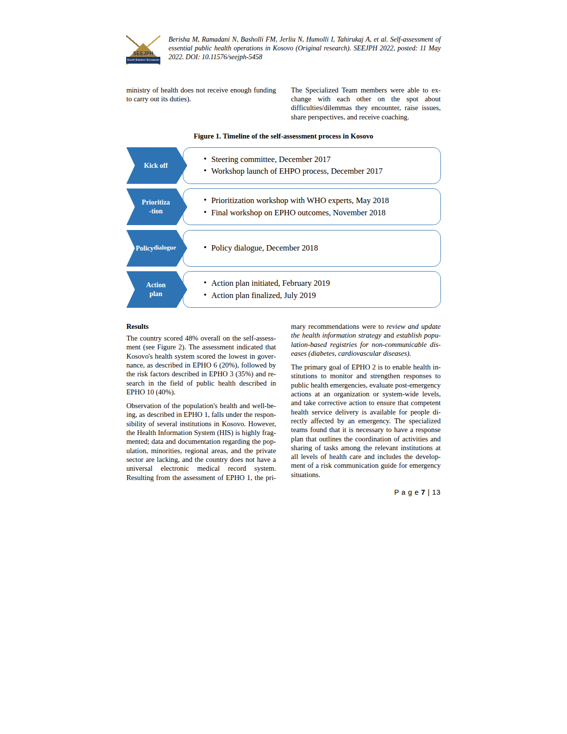SEEJPH
South Eastern European Journal of Public Health
Berisha M, Ramadani N, Basholli FM, Jerliu N, Humolli I, Tahirukaj A, et al. Self-assessment of essential public health operations in Kosovo (Original research). SEEJPH 2022, posted: 11 May 2022. DOI: 10.11576/seejph-5458
ministry of health does not receive enough funding to carry out its duties).
The Specialized Team members were able to exchange with each other on the spot about difficulties/dilemmas they encounter, raise issues, share perspectives, and receive coaching.
Figure 1. Timeline of the self-assessment process in Kosovo
Kick off
Steering committee, December 2017
Workshop launch of EHPO process, December 2017
Prioritiza
-tion
Prioritization workshop with WHO experts, May 2018
Final workshop on EPHO outcomes, November 2018
Policy
dialogue
Policy dialogue, December 2018
Action
plan
Action plan initiated, February 2019
Action plan finalized, July 2019
Results
The country scored 48% overall on the self-assessment (see Figure 2). The assessment indicated that Kosovo's health system scored the lowest in governance, as described in EPHO 6 (20%), followed by the risk factors described in EPHO 3 (35%) and research in the field of public health described in EPHO 10 (40%).
Observation of the population's health and well-being, as described in EPHO 1, falls under the responsibility of several institutions in Kosovo. However, the Health Information System (HIS) is highly fragmented; data and documentation regarding the population, minorities, regional areas, and the private sector are lacking, and the country does not have a universal electronic medical record system. Resulting from the assessment of EPHO 1, the primary recommendations were to review and update the health information strategy and establish population-based registries for non-communicable diseases (diabetes, cardiovascular diseases).
The primary goal of EPHO 2 is to enable health institutions to monitor and strengthen responses to public health emergencies, evaluate post-emergency actions at an organization or system-wide levels, and take corrective action to ensure that competent health service delivery is available for people directly affected by an emergency. The specialized teams found that it is necessary to have a response plan that outlines the coordination of activities and sharing of tasks among the relevant institutions at all levels of health care and includes the development of a risk communication guide for emergency situations.
P a g e 7 | 13